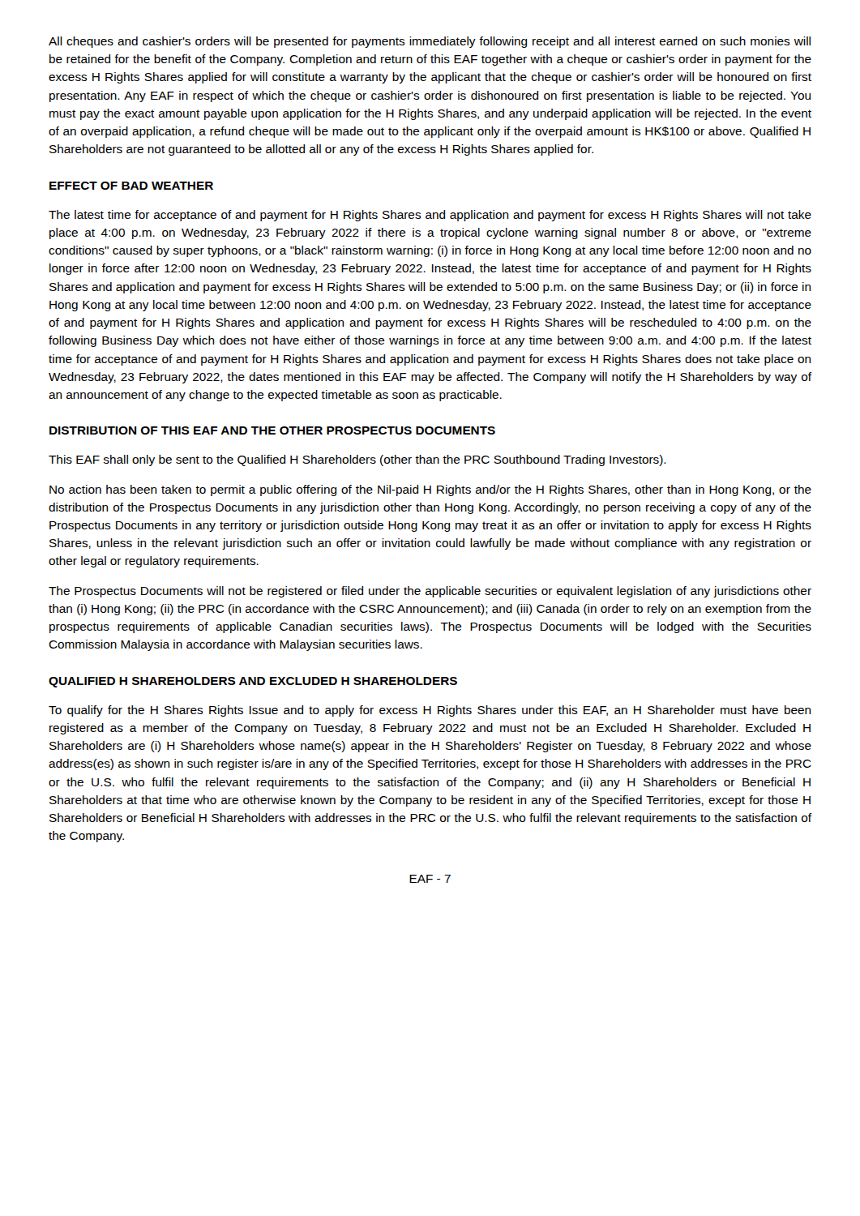All cheques and cashier's orders will be presented for payments immediately following receipt and all interest earned on such monies will be retained for the benefit of the Company. Completion and return of this EAF together with a cheque or cashier's order in payment for the excess H Rights Shares applied for will constitute a warranty by the applicant that the cheque or cashier's order will be honoured on first presentation. Any EAF in respect of which the cheque or cashier's order is dishonoured on first presentation is liable to be rejected. You must pay the exact amount payable upon application for the H Rights Shares, and any underpaid application will be rejected. In the event of an overpaid application, a refund cheque will be made out to the applicant only if the overpaid amount is HK$100 or above. Qualified H Shareholders are not guaranteed to be allotted all or any of the excess H Rights Shares applied for.
Effect of bad weather
The latest time for acceptance of and payment for H Rights Shares and application and payment for excess H Rights Shares will not take place at 4:00 p.m. on Wednesday, 23 February 2022 if there is a tropical cyclone warning signal number 8 or above, or "extreme conditions" caused by super typhoons, or a "black" rainstorm warning: (i) in force in Hong Kong at any local time before 12:00 noon and no longer in force after 12:00 noon on Wednesday, 23 February 2022. Instead, the latest time for acceptance of and payment for H Rights Shares and application and payment for excess H Rights Shares will be extended to 5:00 p.m. on the same Business Day; or (ii) in force in Hong Kong at any local time between 12:00 noon and 4:00 p.m. on Wednesday, 23 February 2022. Instead, the latest time for acceptance of and payment for H Rights Shares and application and payment for excess H Rights Shares will be rescheduled to 4:00 p.m. on the following Business Day which does not have either of those warnings in force at any time between 9:00 a.m. and 4:00 p.m. If the latest time for acceptance of and payment for H Rights Shares and application and payment for excess H Rights Shares does not take place on Wednesday, 23 February 2022, the dates mentioned in this EAF may be affected. The Company will notify the H Shareholders by way of an announcement of any change to the expected timetable as soon as practicable.
Distribution of this EAF and the other Prospectus Documents
This EAF shall only be sent to the Qualified H Shareholders (other than the PRC Southbound Trading Investors).
No action has been taken to permit a public offering of the Nil-paid H Rights and/or the H Rights Shares, other than in Hong Kong, or the distribution of the Prospectus Documents in any jurisdiction other than Hong Kong. Accordingly, no person receiving a copy of any of the Prospectus Documents in any territory or jurisdiction outside Hong Kong may treat it as an offer or invitation to apply for excess H Rights Shares, unless in the relevant jurisdiction such an offer or invitation could lawfully be made without compliance with any registration or other legal or regulatory requirements.
The Prospectus Documents will not be registered or filed under the applicable securities or equivalent legislation of any jurisdictions other than (i) Hong Kong; (ii) the PRC (in accordance with the CSRC Announcement); and (iii) Canada (in order to rely on an exemption from the prospectus requirements of applicable Canadian securities laws). The Prospectus Documents will be lodged with the Securities Commission Malaysia in accordance with Malaysian securities laws.
Qualified H Shareholders and Excluded H Shareholders
To qualify for the H Shares Rights Issue and to apply for excess H Rights Shares under this EAF, an H Shareholder must have been registered as a member of the Company on Tuesday, 8 February 2022 and must not be an Excluded H Shareholder. Excluded H Shareholders are (i) H Shareholders whose name(s) appear in the H Shareholders' Register on Tuesday, 8 February 2022 and whose address(es) as shown in such register is/are in any of the Specified Territories, except for those H Shareholders with addresses in the PRC or the U.S. who fulfil the relevant requirements to the satisfaction of the Company; and (ii) any H Shareholders or Beneficial H Shareholders at that time who are otherwise known by the Company to be resident in any of the Specified Territories, except for those H Shareholders or Beneficial H Shareholders with addresses in the PRC or the U.S. who fulfil the relevant requirements to the satisfaction of the Company.
EAF - 7